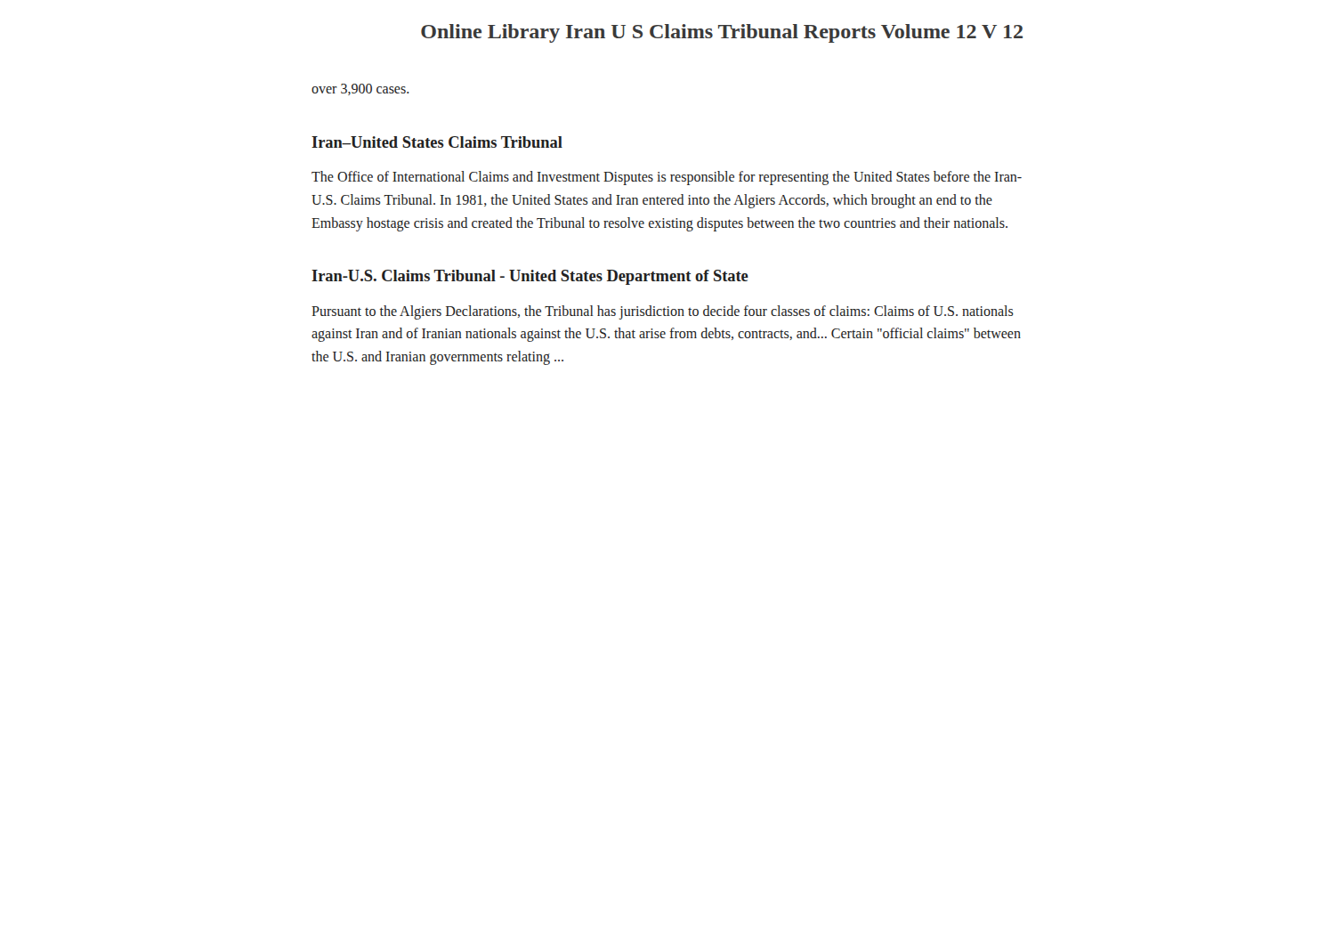Online Library Iran U S Claims Tribunal Reports Volume 12 V 12
over 3,900 cases.
Iran–United States Claims Tribunal
The Office of International Claims and Investment Disputes is responsible for representing the United States before the Iran-U.S. Claims Tribunal. In 1981, the United States and Iran entered into the Algiers Accords, which brought an end to the Embassy hostage crisis and created the Tribunal to resolve existing disputes between the two countries and their nationals.
Iran-U.S. Claims Tribunal - United States Department of State
Pursuant to the Algiers Declarations, the Tribunal has jurisdiction to decide four classes of claims: Claims of U.S. nationals against Iran and of Iranian nationals against the U.S. that arise from debts, contracts, and... Certain "official claims" between the U.S. and Iranian governments relating ...